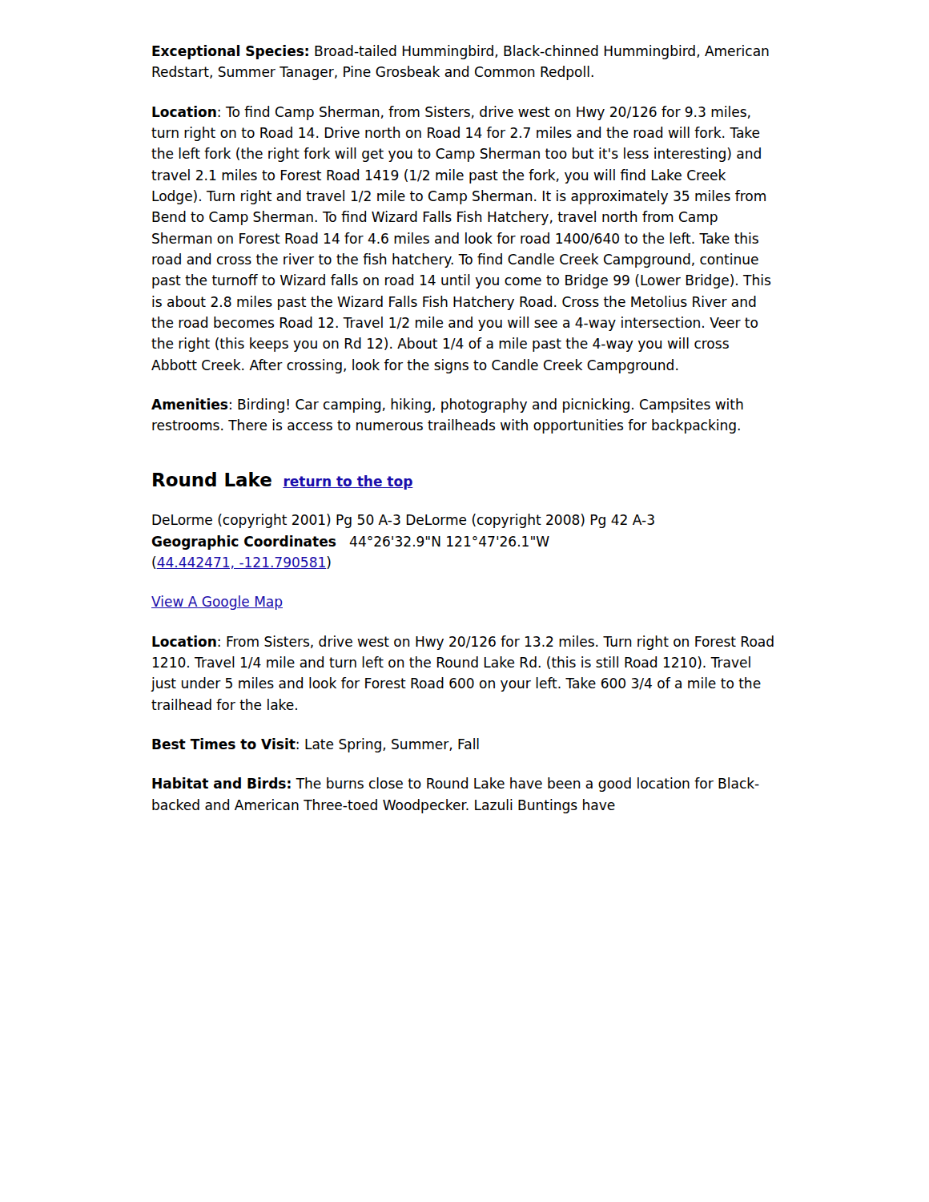Exceptional Species: Broad-tailed Hummingbird, Black-chinned Hummingbird, American Redstart, Summer Tanager, Pine Grosbeak and Common Redpoll.
Location: To find Camp Sherman, from Sisters, drive west on Hwy 20/126 for 9.3 miles, turn right on to Road 14. Drive north on Road 14 for 2.7 miles and the road will fork. Take the left fork (the right fork will get you to Camp Sherman too but it's less interesting) and travel 2.1 miles to Forest Road 1419 (1/2 mile past the fork, you will find Lake Creek Lodge). Turn right and travel 1/2 mile to Camp Sherman. It is approximately 35 miles from Bend to Camp Sherman. To find Wizard Falls Fish Hatchery, travel north from Camp Sherman on Forest Road 14 for 4.6 miles and look for road 1400/640 to the left. Take this road and cross the river to the fish hatchery. To find Candle Creek Campground, continue past the turnoff to Wizard falls on road 14 until you come to Bridge 99 (Lower Bridge). This is about 2.8 miles past the Wizard Falls Fish Hatchery Road. Cross the Metolius River and the road becomes Road 12. Travel 1/2 mile and you will see a 4-way intersection. Veer to the right (this keeps you on Rd 12). About 1/4 of a mile past the 4-way you will cross Abbott Creek. After crossing, look for the signs to Candle Creek Campground.
Amenities: Birding! Car camping, hiking, photography and picnicking. Campsites with restrooms. There is access to numerous trailheads with opportunities for backpacking.
Round Lake
return to the top
DeLorme (copyright 2001) Pg 50 A-3 DeLorme (copyright 2008) Pg 42 A-3
Geographic Coordinates 44°26'32.9"N 121°47'26.1"W
(44.442471, -121.790581)
View A Google Map
Location: From Sisters, drive west on Hwy 20/126 for 13.2 miles. Turn right on Forest Road 1210. Travel 1/4 mile and turn left on the Round Lake Rd. (this is still Road 1210). Travel just under 5 miles and look for Forest Road 600 on your left. Take 600 3/4 of a mile to the trailhead for the lake.
Best Times to Visit: Late Spring, Summer, Fall
Habitat and Birds: The burns close to Round Lake have been a good location for Black-backed and American Three-toed Woodpecker. Lazuli Buntings have